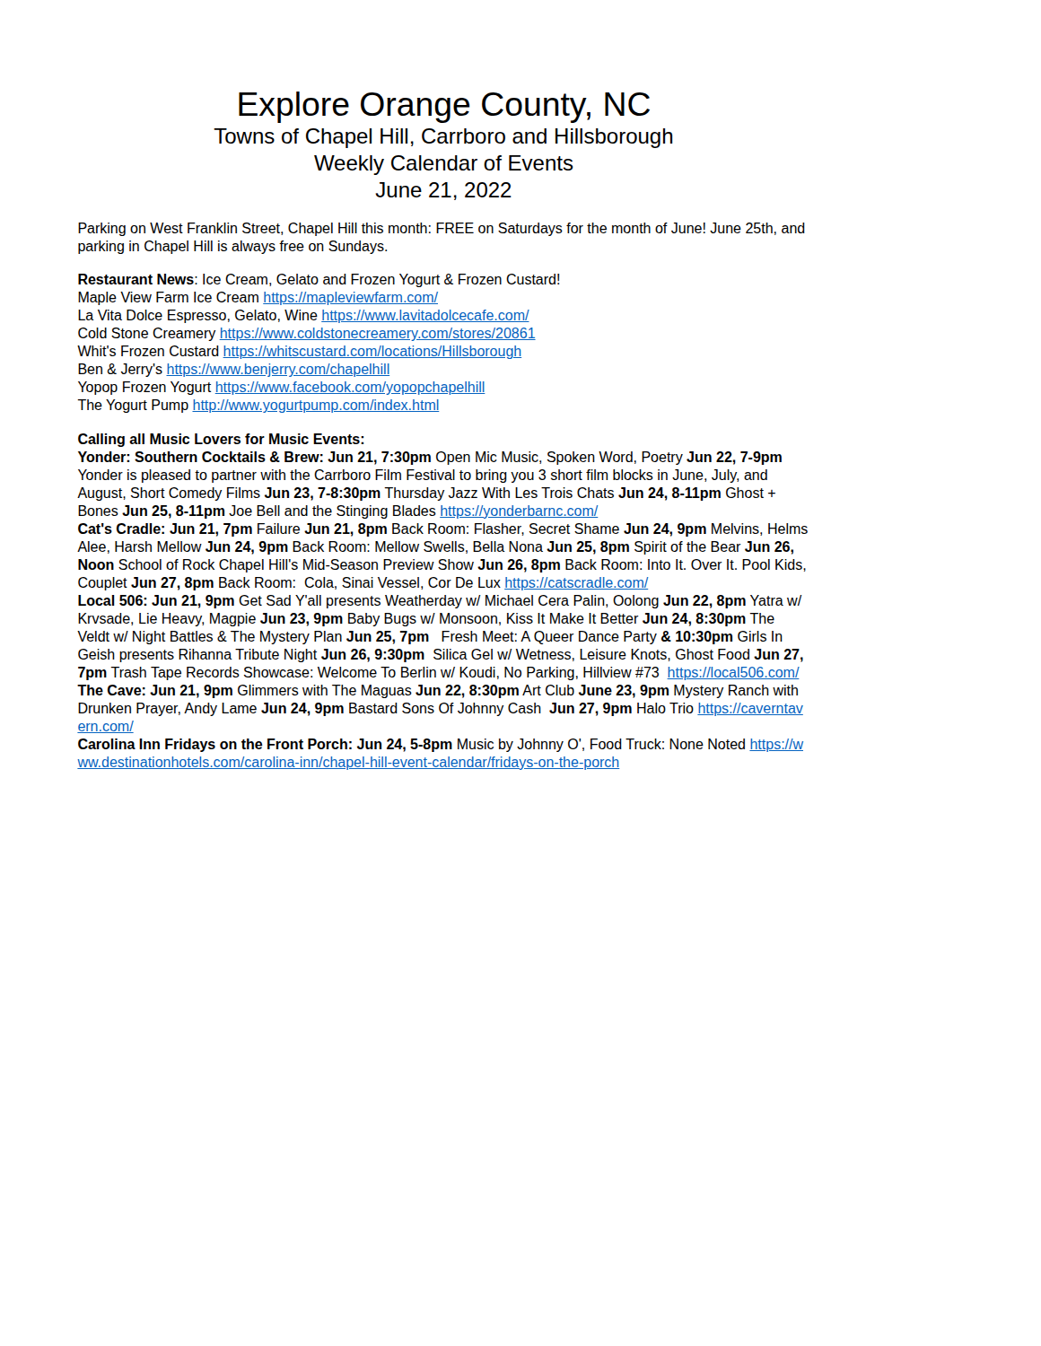Explore Orange County, NC
Towns of Chapel Hill, Carrboro and Hillsborough
Weekly Calendar of Events
June 21, 2022
Parking on West Franklin Street, Chapel Hill this month: FREE on Saturdays for the month of June! June 25th, and parking in Chapel Hill is always free on Sundays.
Restaurant News: Ice Cream, Gelato and Frozen Yogurt & Frozen Custard!
Maple View Farm Ice Cream https://mapleviewfarm.com/
La Vita Dolce Espresso, Gelato, Wine https://www.lavitadolcecafe.com/
Cold Stone Creamery https://www.coldstonecreamery.com/stores/20861
Whit's Frozen Custard https://whitscustard.com/locations/Hillsborough
Ben & Jerry's https://www.benjerry.com/chapelhill
Yopop Frozen Yogurt https://www.facebook.com/yopopchapelhill
The Yogurt Pump http://www.yogurtpump.com/index.html
Calling all Music Lovers for Music Events:
Yonder: Southern Cocktails & Brew: Jun 21, 7:30pm Open Mic Music, Spoken Word, Poetry Jun 22, 7-9pm Yonder is pleased to partner with the Carrboro Film Festival to bring you 3 short film blocks in June, July, and August, Short Comedy Films Jun 23, 7-8:30pm Thursday Jazz With Les Trois Chats Jun 24, 8-11pm Ghost + Bones Jun 25, 8-11pm Joe Bell and the Stinging Blades https://yonderbarnc.com/
Cat's Cradle: Jun 21, 7pm Failure Jun 21, 8pm Back Room: Flasher, Secret Shame Jun 24, 9pm Melvins, Helms Alee, Harsh Mellow Jun 24, 9pm Back Room: Mellow Swells, Bella Nona Jun 25, 8pm Spirit of the Bear Jun 26, Noon School of Rock Chapel Hill's Mid-Season Preview Show Jun 26, 8pm Back Room: Into It. Over It. Pool Kids, Couplet Jun 27, 8pm Back Room: Cola, Sinai Vessel, Cor De Lux https://catscradle.com/
Local 506: Jun 21, 9pm Get Sad Y'all presents Weatherday w/ Michael Cera Palin, Oolong Jun 22, 8pm Yatra w/ Krvsade, Lie Heavy, Magpie Jun 23, 9pm Baby Bugs w/ Monsoon, Kiss It Make It Better Jun 24, 8:30pm The Veldt w/ Night Battles & The Mystery Plan Jun 25, 7pm Fresh Meet: A Queer Dance Party & 10:30pm Girls In Geish presents Rihanna Tribute Night Jun 26, 9:30pm Silica Gel w/ Wetness, Leisure Knots, Ghost Food Jun 27, 7pm Trash Tape Records Showcase: Welcome To Berlin w/ Koudi, No Parking, Hillview #73 https://local506.com/
The Cave: Jun 21, 9pm Glimmers with The Maguas Jun 22, 8:30pm Art Club June 23, 9pm Mystery Ranch with Drunken Prayer, Andy Lame Jun 24, 9pm Bastard Sons Of Johnny Cash Jun 27, 9pm Halo Trio https://caverntavern.com/
Carolina Inn Fridays on the Front Porch: Jun 24, 5-8pm Music by Johnny O', Food Truck: None Noted https://www.destinationhotels.com/carolina-inn/chapel-hill-event-calendar/fridays-on-the-porch